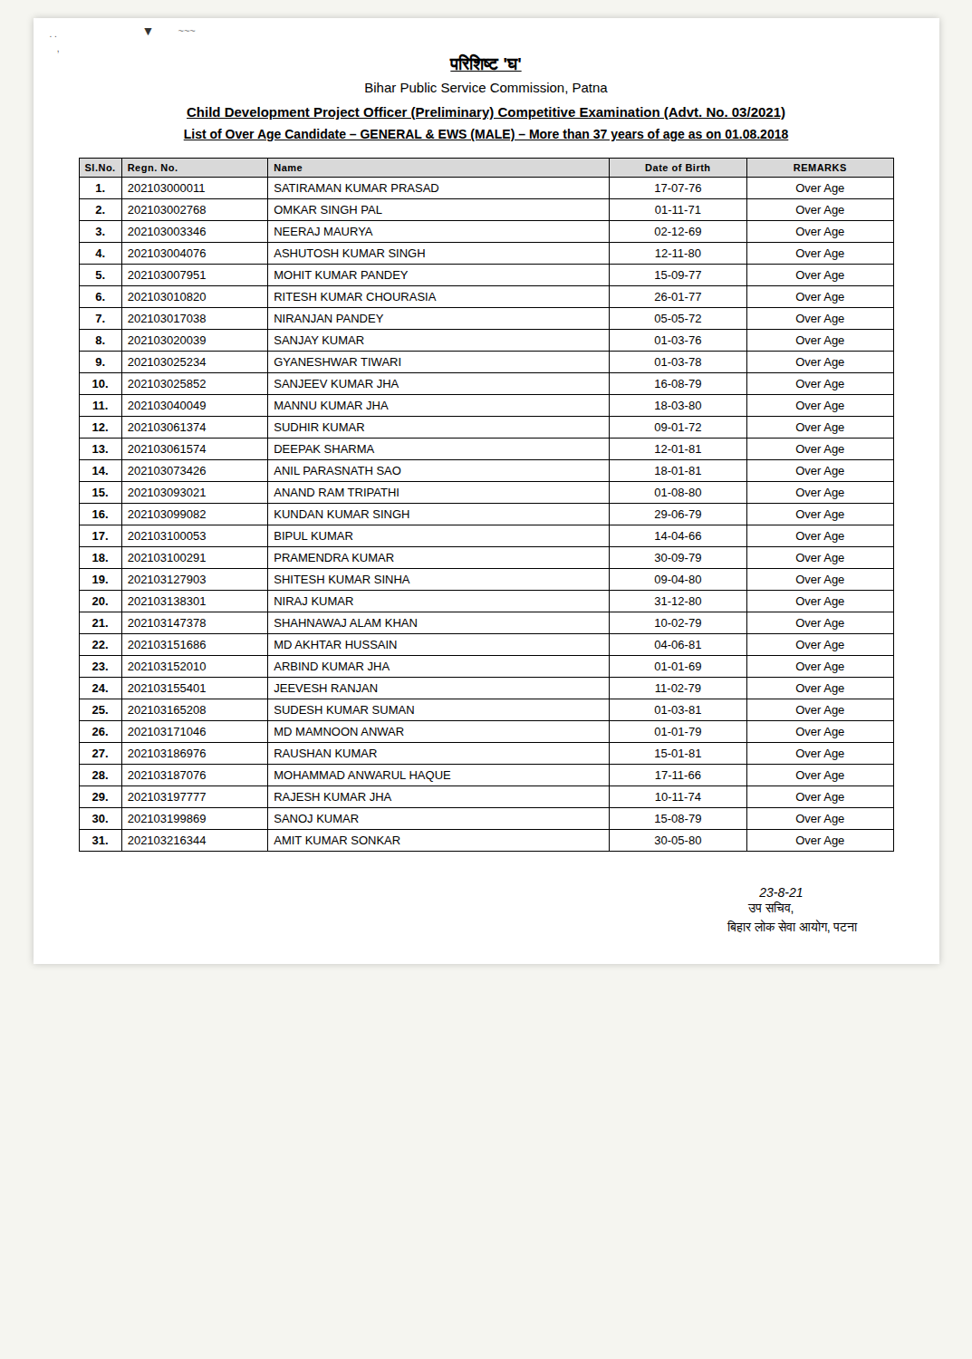. .
,
▼
~~~
परिशिष्ट 'घ'
Bihar Public Service Commission, Patna
Child Development Project Officer (Preliminary) Competitive Examination (Advt. No. 03/2021)
List of Over Age Candidate – GENERAL & EWS (MALE) – More than 37 years of age as on 01.08.2018
| Sl.No. | Regn. No. | Name | Date of Birth | REMARKS |
| --- | --- | --- | --- | --- |
| 1. | 202103000011 | SATIRAMAN KUMAR PRASAD | 17-07-76 | Over Age |
| 2. | 202103002768 | OMKAR SINGH PAL | 01-11-71 | Over Age |
| 3. | 202103003346 | NEERAJ MAURYA | 02-12-69 | Over Age |
| 4. | 202103004076 | ASHUTOSH KUMAR SINGH | 12-11-80 | Over Age |
| 5. | 202103007951 | MOHIT KUMAR PANDEY | 15-09-77 | Over Age |
| 6. | 202103010820 | RITESH KUMAR CHOURASIA | 26-01-77 | Over Age |
| 7. | 202103017038 | NIRANJAN PANDEY | 05-05-72 | Over Age |
| 8. | 202103020039 | SANJAY KUMAR | 01-03-76 | Over Age |
| 9. | 202103025234 | GYANESHWAR TIWARI | 01-03-78 | Over Age |
| 10. | 202103025852 | SANJEEV KUMAR JHA | 16-08-79 | Over Age |
| 11. | 202103040049 | MANNU KUMAR JHA | 18-03-80 | Over Age |
| 12. | 202103061374 | SUDHIR KUMAR | 09-01-72 | Over Age |
| 13. | 202103061574 | DEEPAK SHARMA | 12-01-81 | Over Age |
| 14. | 202103073426 | ANIL PARASNATH SAO | 18-01-81 | Over Age |
| 15. | 202103093021 | ANAND RAM TRIPATHI | 01-08-80 | Over Age |
| 16. | 202103099082 | KUNDAN KUMAR SINGH | 29-06-79 | Over Age |
| 17. | 202103100053 | BIPUL KUMAR | 14-04-66 | Over Age |
| 18. | 202103100291 | PRAMENDRA KUMAR | 30-09-79 | Over Age |
| 19. | 202103127903 | SHITESH KUMAR SINHA | 09-04-80 | Over Age |
| 20. | 202103138301 | NIRAJ KUMAR | 31-12-80 | Over Age |
| 21. | 202103147378 | SHAHNAWAJ ALAM KHAN | 10-02-79 | Over Age |
| 22. | 202103151686 | MD AKHTAR HUSSAIN | 04-06-81 | Over Age |
| 23. | 202103152010 | ARBIND KUMAR JHA | 01-01-69 | Over Age |
| 24. | 202103155401 | JEEVESH RANJAN | 11-02-79 | Over Age |
| 25. | 202103165208 | SUDESH KUMAR SUMAN | 01-03-81 | Over Age |
| 26. | 202103171046 | MD MAMNOON ANWAR | 01-01-79 | Over Age |
| 27. | 202103186976 | RAUSHAN KUMAR | 15-01-81 | Over Age |
| 28. | 202103187076 | MOHAMMAD ANWARUL HAQUE | 17-11-66 | Over Age |
| 29. | 202103197777 | RAJESH KUMAR JHA | 10-11-74 | Over Age |
| 30. | 202103199869 | SANOJ KUMAR | 15-08-79 | Over Age |
| 31. | 202103216344 | AMIT KUMAR SONKAR | 30-05-80 | Over Age |
23-8-21 उप सचिव, बिहार लोक सेवा आयोग, पटना